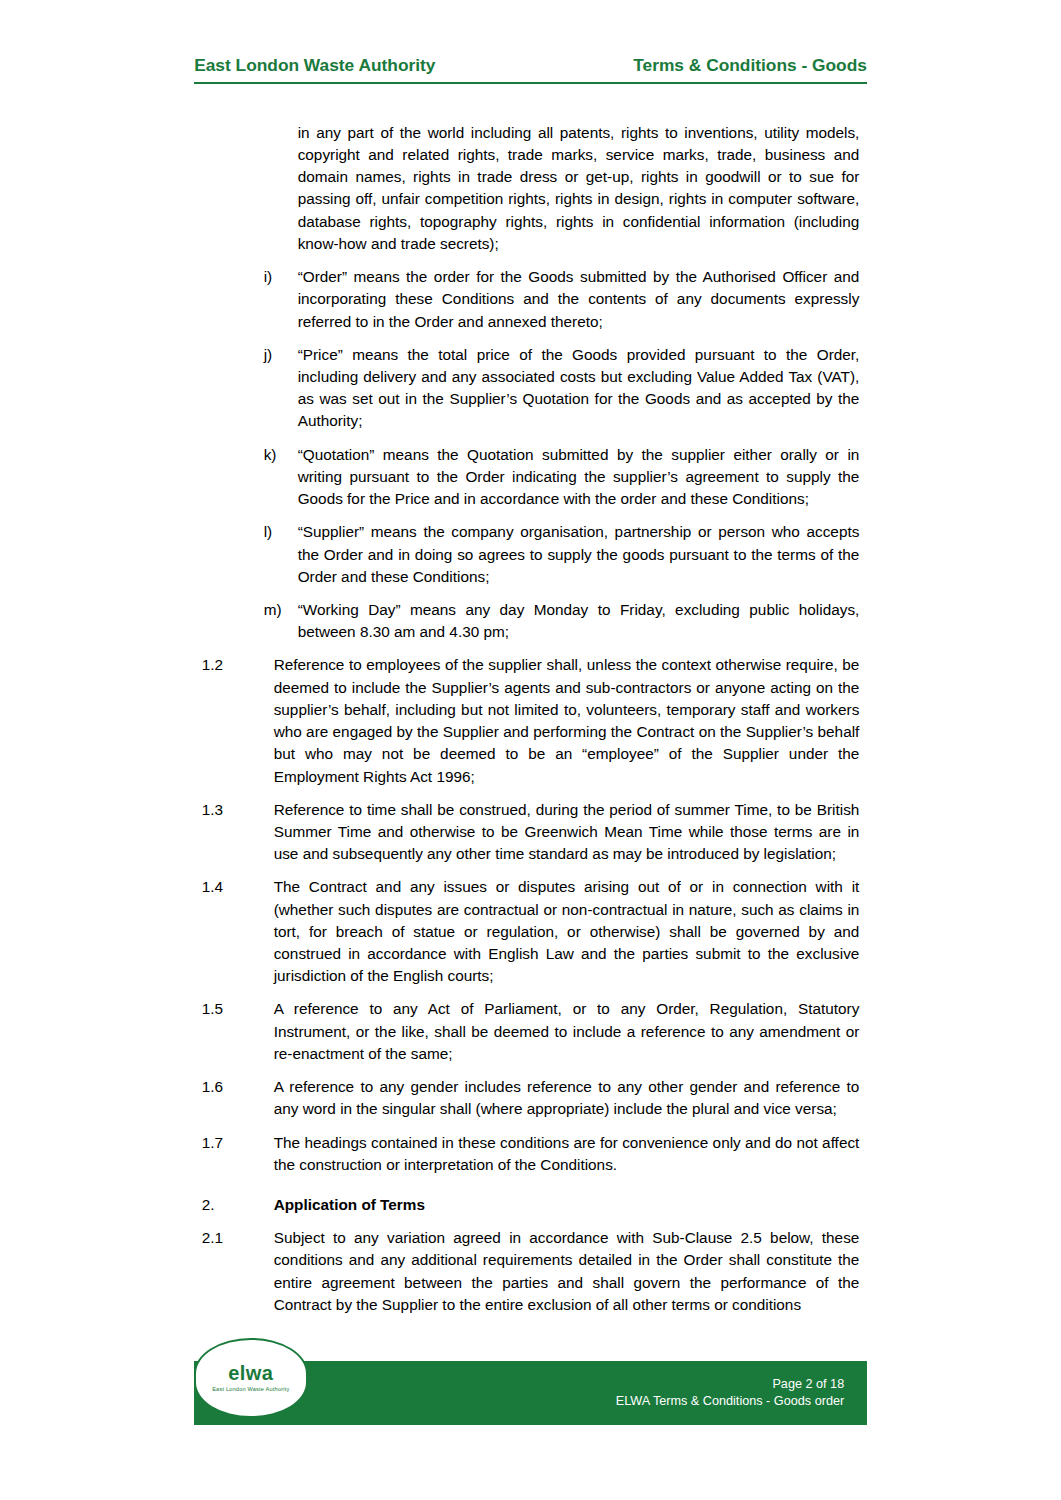East London Waste Authority
Terms & Conditions - Goods
in any part of the world including all patents, rights to inventions, utility models, copyright and related rights, trade marks, service marks, trade, business and domain names, rights in trade dress or get-up, rights in goodwill or to sue for passing off, unfair competition rights, rights in design, rights in computer software, database rights, topography rights, rights in confidential information (including know-how and trade secrets);
i) “Order” means the order for the Goods submitted by the Authorised Officer and incorporating these Conditions and the contents of any documents expressly referred to in the Order and annexed thereto;
j) “Price” means the total price of the Goods provided pursuant to the Order, including delivery and any associated costs but excluding Value Added Tax (VAT), as was set out in the Supplier’s Quotation for the Goods and as accepted by the Authority;
k) “Quotation” means the Quotation submitted by the supplier either orally or in writing pursuant to the Order indicating the supplier’s agreement to supply the Goods for the Price and in accordance with the order and these Conditions;
l) “Supplier” means the company organisation, partnership or person who accepts the Order and in doing so agrees to supply the goods pursuant to the terms of the Order and these Conditions;
m) “Working Day” means any day Monday to Friday, excluding public holidays, between 8.30 am and 4.30 pm;
1.2 Reference to employees of the supplier shall, unless the context otherwise require, be deemed to include the Supplier’s agents and sub-contractors or anyone acting on the supplier’s behalf, including but not limited to, volunteers, temporary staff and workers who are engaged by the Supplier and performing the Contract on the Supplier’s behalf but who may not be deemed to be an “employee” of the Supplier under the Employment Rights Act 1996;
1.3 Reference to time shall be construed, during the period of summer Time, to be British Summer Time and otherwise to be Greenwich Mean Time while those terms are in use and subsequently any other time standard as may be introduced by legislation;
1.4 The Contract and any issues or disputes arising out of or in connection with it (whether such disputes are contractual or non-contractual in nature, such as claims in tort, for breach of statue or regulation, or otherwise) shall be governed by and construed in accordance with English Law and the parties submit to the exclusive jurisdiction of the English courts;
1.5 A reference to any Act of Parliament, or to any Order, Regulation, Statutory Instrument, or the like, shall be deemed to include a reference to any amendment or re-enactment of the same;
1.6 A reference to any gender includes reference to any other gender and reference to any word in the singular shall (where appropriate) include the plural and vice versa;
1.7 The headings contained in these conditions are for convenience only and do not affect the construction or interpretation of the Conditions.
2. Application of Terms
2.1 Subject to any variation agreed in accordance with Sub-Clause 2.5 below, these conditions and any additional requirements detailed in the Order shall constitute the entire agreement between the parties and shall govern the performance of the Contract by the Supplier to the entire exclusion of all other terms or conditions
Page 2 of 18
ELWA Terms & Conditions - Goods order
elwa
East London Waste Authority